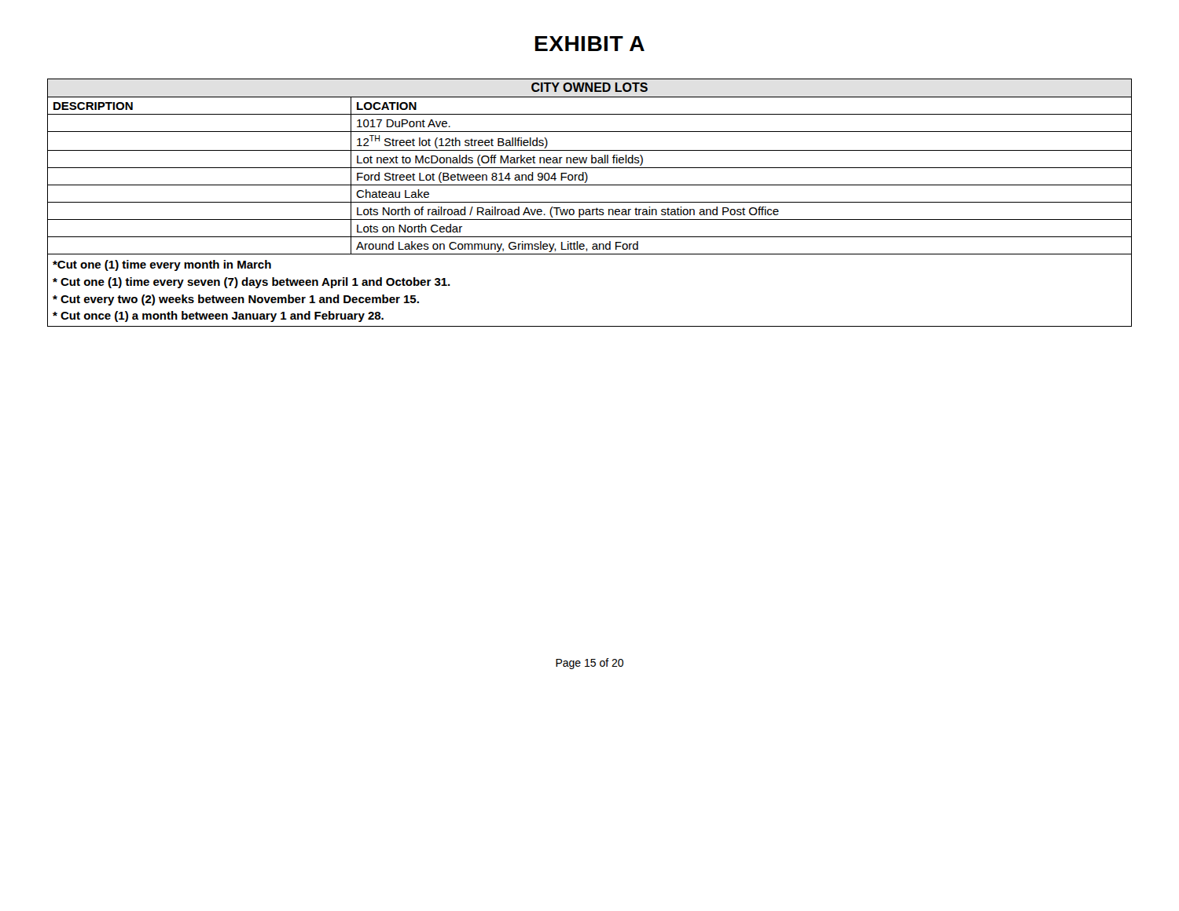EXHIBIT A
| CITY OWNED LOTS |
| --- |
| DESCRIPTION | LOCATION |
| | 1017 DuPont Ave. |
| | 12 TH Street lot (12th street Ballfields) |
| | Lot next to McDonalds (Off Market near new ball fields) |
| | Ford Street Lot (Between 814 and 904 Ford) |
| | Chateau Lake |
| | Lots North of railroad / Railroad Ave. (Two parts near train station and Post Office |
| | Lots on North Cedar |
| | Around Lakes on Communy, Grimsley, Little, and Ford |
| *Cut one (1) time every month in March * Cut one (1) time every seven (7) days between April 1 and October 31. * Cut every two (2) weeks between November 1 and December 15. * Cut once (1) a month between January 1 and February 28. |
Page 15 of 20